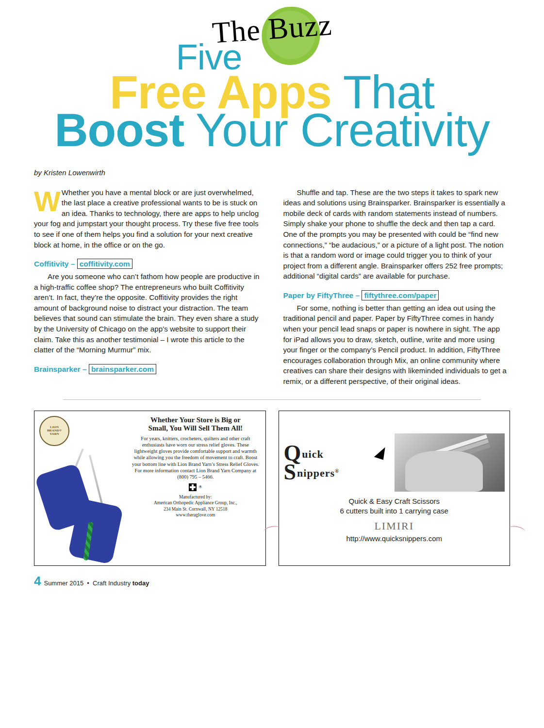The Buzz
Five Free Apps That Boost Your Creativity
by Kristen Lowenwirth
W Whether you have a mental block or are just overwhelmed, the last place a creative professional wants to be is stuck on an idea. Thanks to technology, there are apps to help unclog your fog and jumpstart your thought process. Try these five free tools to see if one of them helps you find a solution for your next creative block at home, in the office or on the go.
Coffitivity – coffitivity.com
Are you someone who can’t fathom how people are productive in a high-traffic coffee shop? The entrepreneurs who built Coffitivity aren’t. In fact, they’re the opposite. Coffitivity provides the right amount of background noise to distract your distraction. The team believes that sound can stimulate the brain. They even share a study by the University of Chicago on the app’s website to support their claim. Take this as another testimonial – I wrote this article to the clatter of the “Morning Murmur” mix.
Brainsparker – brainsparker.com
Shuffle and tap. These are the two steps it takes to spark new ideas and solutions using Brainsparker. Brainsparker is essentially a mobile deck of cards with random statements instead of numbers. Simply shake your phone to shuffle the deck and then tap a card. One of the prompts you may be presented with could be “find new connections,” “be audacious,” or a picture of a light post. The notion is that a random word or image could trigger you to think of your project from a different angle. Brainsparker offers 252 free prompts; additional “digital cards” are available for purchase.
Paper by FiftyThree – fiftythree.com/paper
For some, nothing is better than getting an idea out using the traditional pencil and paper. Paper by FiftyThree comes in handy when your pencil lead snaps or paper is nowhere in sight. The app for iPad allows you to draw, sketch, outline, write and more using your finger or the company’s Pencil product. In addition, FiftyThree encourages collaboration through Mix, an online community where creatives can share their designs with likeminded individuals to get a remix, or a different perspective, of their original ideas.
LION
BRAND®
YARN
Whether Your Store is Big or
Small, You Will Sell Them All!
For years, knitters, crocheters, quilters and other craft enthusiasts have worn our stress relief gloves. These lightweight gloves provide comfortable support and warmth while allowing you the freedom of movement to craft. Boost your bottom line with Lion Brand Yarn’s Stress Relief Gloves. For more information contact Lion Brand Yarn Company at (800) 795 – 5466.
®
Manufactured by:
American Orthopedic Appliance Group, Inc.,
234 Main St. Cornwall, NY 12518
www.theraglove.com
Quick
Snippers®
Quick & Easy Craft Scissors
6 cutters built into 1 carrying case
LIMIRI
http://www.quicksnippers.com
4 Summer 2015 • Craft Industry today